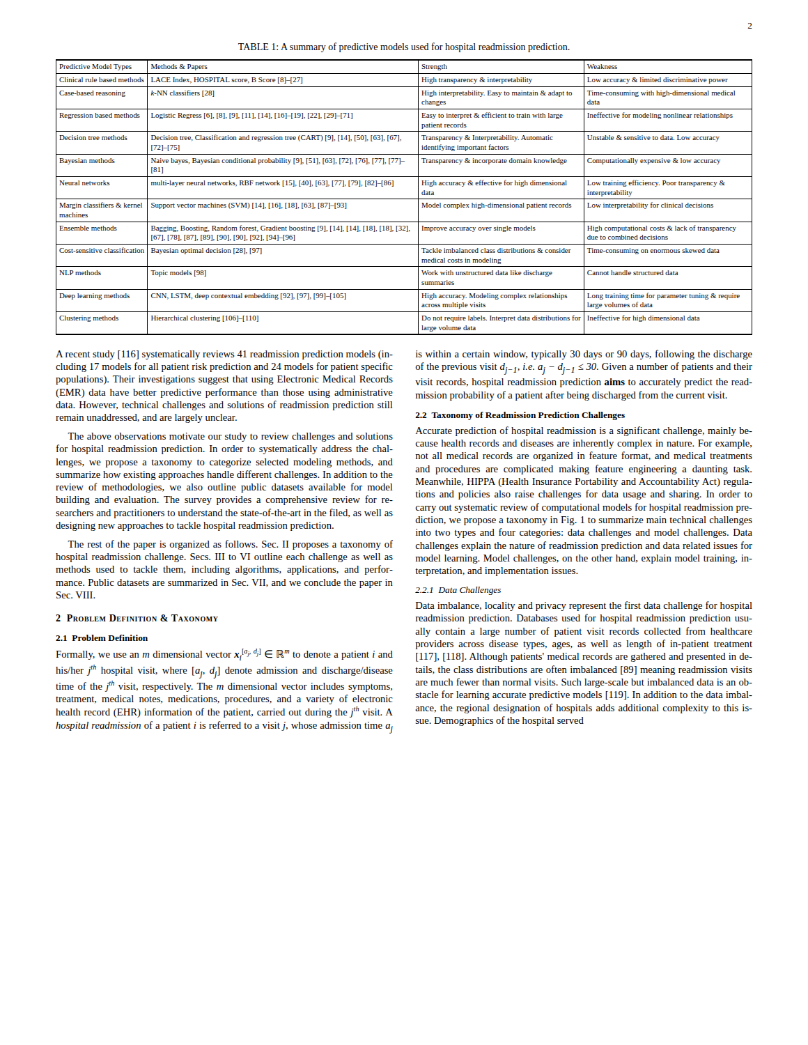2
TABLE 1: A summary of predictive models used for hospital readmission prediction.
| Predictive Model Types | Methods & Papers | Strength | Weakness |
| --- | --- | --- | --- |
| Clinical rule based methods | LACE Index, HOSPITAL score, B Score [8] – [27] | High transparency & interpretability | Low accuracy & limited discriminative power |
| Case-based reasoning | k -NN classifiers [28] | High interpretability. Easy to maintain & adapt to changes | Time-consuming with high-dimensional medical data |
| Regression based methods | Logistic Regress [6] , [8] , [9] , [11] , [14] , [16] – [19] , [22] , [29] – [71] | Easy to interpret & efficient to train with large patient records | Ineffective for modeling nonlinear relationships |
| Decision tree methods | Decision tree, Classification and regression tree (CART) [9] , [14] , [50] , [63] , [67] , [72] – [75] | Transparency & Interpretability. Automatic identifying important factors | Unstable & sensitive to data. Low accuracy |
| Bayesian methods | Naive bayes, Bayesian conditional probability [9] , [51] , [63] , [72] , [76] , [77] , [77] – [81] | Transparency & incorporate domain knowledge | Computationally expensive & low accuracy |
| Neural networks | multi-layer neural networks, RBF network [15] , [40] , [63] , [77] , [79] , [82] – [86] | High accuracy & effective for high dimensional data | Low training efficiency. Poor transparency & interpretability |
| Margin classifiers & kernel machines | Support vector machines (SVM) [14] , [16] , [18] , [63] , [87] – [93] | Model complex high-dimensional patient records | Low interpretability for clinical decisions |
| Ensemble methods | Bagging, Boosting, Random forest, Gradient boosting [9] , [14] , [14] , [18] , [18] , [32] , [67] , [78] , [87] , [89] , [90] , [90] , [92] , [94] – [96] | Improve accuracy over single models | High computational costs & lack of transparency due to combined decisions |
| Cost-sensitive classification | Bayesian optimal decision [28] , [97] | Tackle imbalanced class distributions & consider medical costs in modeling | Time-consuming on enormous skewed data |
| NLP methods | Topic models [98] | Work with unstructured data like discharge summaries | Cannot handle structured data |
| Deep learning methods | CNN, LSTM, deep contextual embedding [92] , [97] , [99] – [105] | High accuracy. Modeling complex relationships across multiple visits | Long training time for parameter tuning & require large volumes of data |
| Clustering methods | Hierarchical clustering [106] – [110] | Do not require labels. Interpret data distributions for large volume data | Ineffective for high dimensional data |
A recent study [116] systematically reviews 41 readmission prediction models (including 17 models for all patient risk prediction and 24 models for patient specific populations). Their investigations suggest that using Electronic Medical Records (EMR) data have better predictive performance than those using administrative data. However, technical challenges and solutions of readmission prediction still remain unaddressed, and are largely unclear.
The above observations motivate our study to review challenges and solutions for hospital readmission prediction. In order to systematically address the challenges, we propose a taxonomy to categorize selected modeling methods, and summarize how existing approaches handle different challenges. In addition to the review of methodologies, we also outline public datasets available for model building and evaluation. The survey provides a comprehensive review for researchers and practitioners to understand the state-of-the-art in the filed, as well as designing new approaches to tackle hospital readmission prediction.
The rest of the paper is organized as follows. Sec. II proposes a taxonomy of hospital readmission challenge. Secs. III to VI outline each challenge as well as methods used to tackle them, including algorithms, applications, and performance. Public datasets are summarized in Sec. VII, and we conclude the paper in Sec. VIII.
2 Problem Definition & Taxonomy
2.1 Problem Definition
Formally, we use an m dimensional vector xi[aj, dj] ∈ ℝm to denote a patient i and his/her jth hospital visit, where [aj, dj] denote admission and discharge/disease time of the jth visit, respectively. The m dimensional vector includes symptoms, treatment, medical notes, medications, procedures, and a variety of electronic health record (EHR) information of the patient, carried out during the jth visit. A hospital readmission of a patient i is referred to a visit j, whose admission time aj is within a certain window, typically 30 days or 90 days, following the discharge of the previous visit dj−1, i.e. aj − dj−1 ≤ 30. Given a number of patients and their visit records, hospital readmission prediction aims to accurately predict the readmission probability of a patient after being discharged from the current visit.
2.2 Taxonomy of Readmission Prediction Challenges
Accurate prediction of hospital readmission is a significant challenge, mainly because health records and diseases are inherently complex in nature. For example, not all medical records are organized in feature format, and medical treatments and procedures are complicated making feature engineering a daunting task. Meanwhile, HIPPA (Health Insurance Portability and Accountability Act) regulations and policies also raise challenges for data usage and sharing. In order to carry out systematic review of computational models for hospital readmission prediction, we propose a taxonomy in Fig. 1 to summarize main technical challenges into two types and four categories: data challenges and model challenges. Data challenges explain the nature of readmission prediction and data related issues for model learning. Model challenges, on the other hand, explain model training, interpretation, and implementation issues.
2.2.1 Data Challenges
Data imbalance, locality and privacy represent the first data challenge for hospital readmission prediction. Databases used for hospital readmission prediction usually contain a large number of patient visit records collected from healthcare providers across disease types, ages, as well as length of in-patient treatment [117], [118]. Although patients' medical records are gathered and presented in details, the class distributions are often imbalanced [89] meaning readmission visits are much fewer than normal visits. Such large-scale but imbalanced data is an obstacle for learning accurate predictive models [119]. In addition to the data imbalance, the regional designation of hospitals adds additional complexity to this issue. Demographics of the hospital served